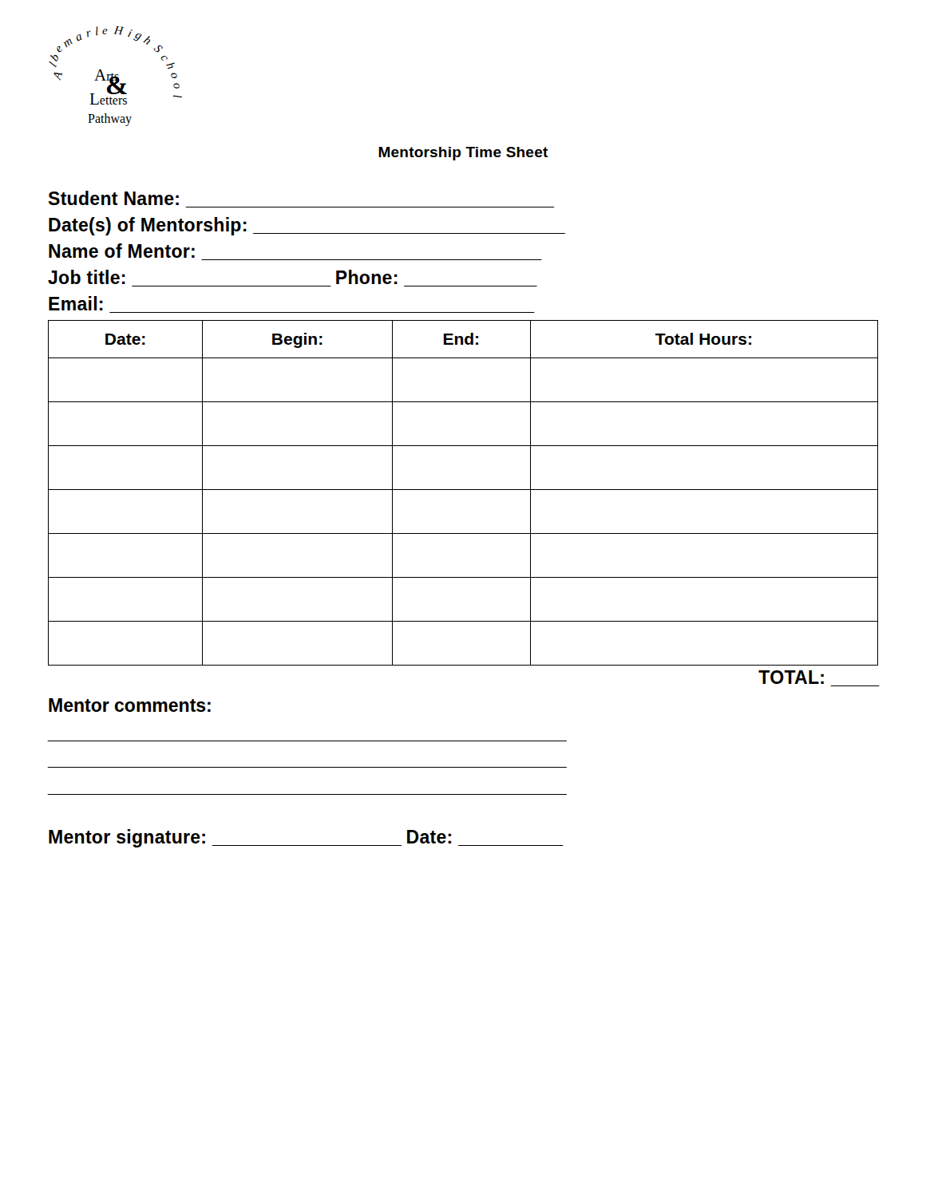A l b e m a r l e H i g h S c h o o l
Arts
&
Letters
Pathway
Mentorship Time Sheet
Student Name: _______________________________________
Date(s) of Mentorship: _________________________________
Name of Mentor: ____________________________________
Job title: _____________________ Phone: ______________
Email: _____________________________________________
| Date: | Begin: | End: | Total Hours: |
| --- | --- | --- | --- |
TOTAL: _____
Mentor comments:
_______________________________________________________
_______________________________________________________
_______________________________________________________
Mentor signature: ____________________ Date: ___________